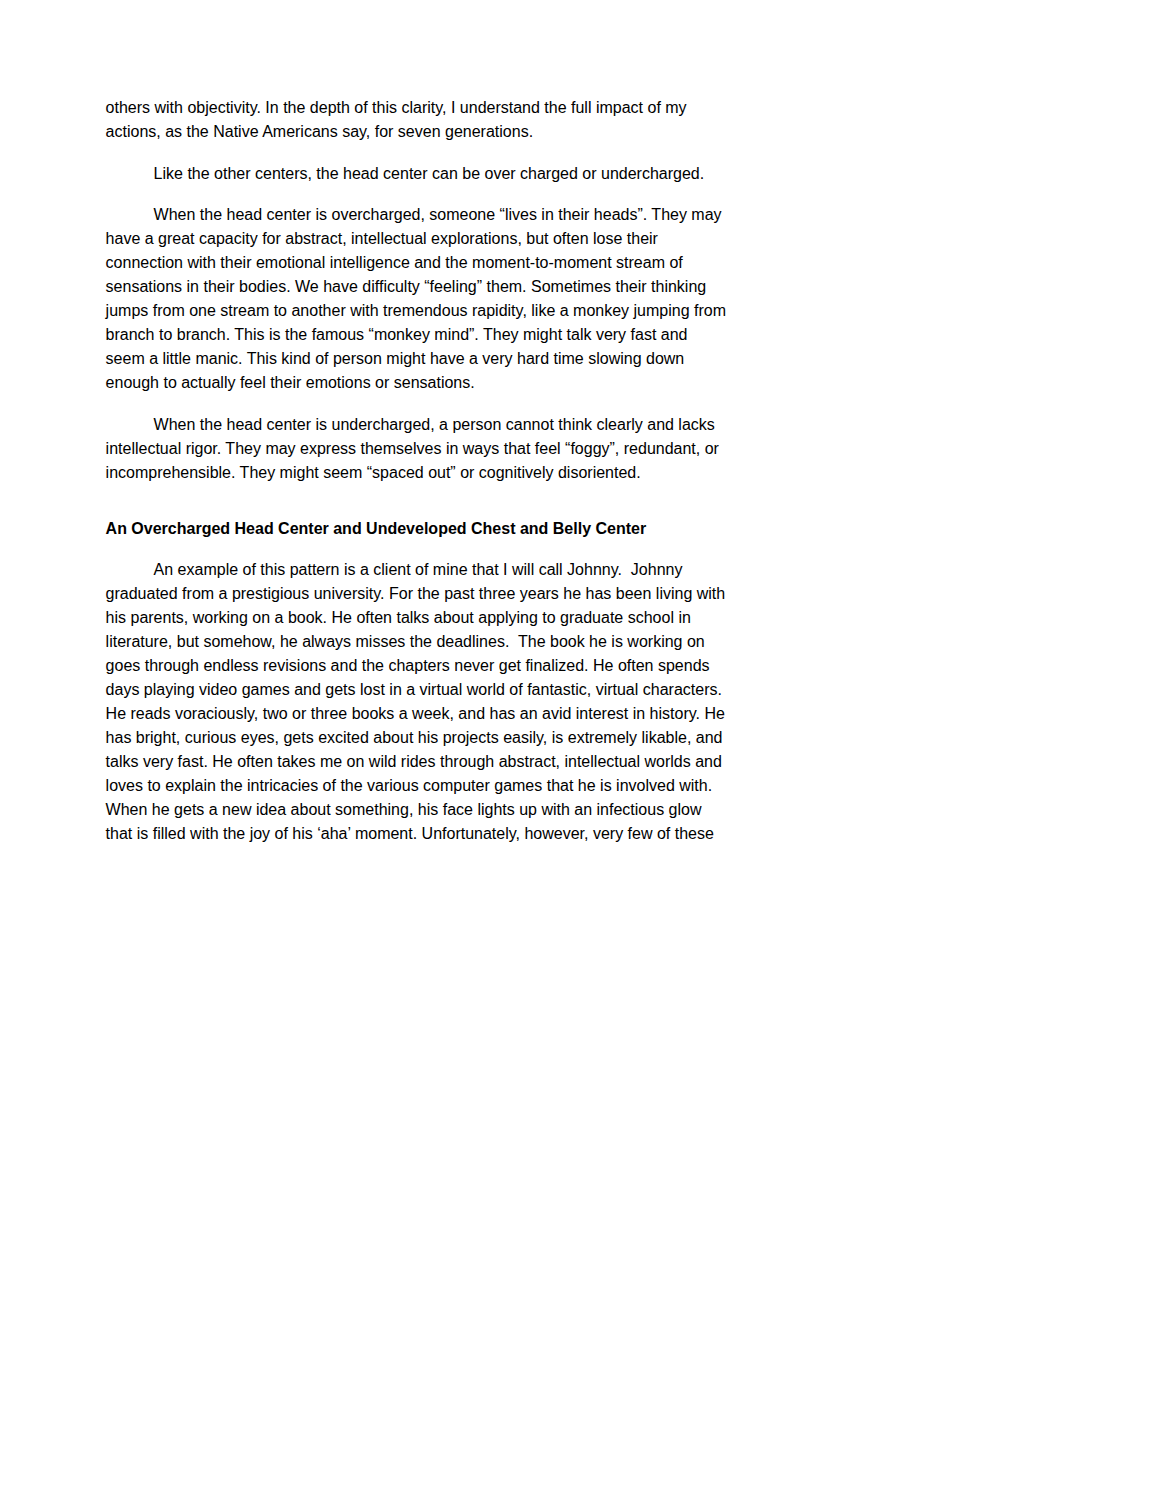others with objectivity. In the depth of this clarity, I understand the full impact of my actions, as the Native Americans say, for seven generations.
Like the other centers, the head center can be over charged or undercharged.
When the head center is overcharged, someone “lives in their heads”. They may have a great capacity for abstract, intellectual explorations, but often lose their connection with their emotional intelligence and the moment-to-moment stream of sensations in their bodies. We have difficulty “feeling” them. Sometimes their thinking jumps from one stream to another with tremendous rapidity, like a monkey jumping from branch to branch. This is the famous “monkey mind”. They might talk very fast and seem a little manic. This kind of person might have a very hard time slowing down enough to actually feel their emotions or sensations.
When the head center is undercharged, a person cannot think clearly and lacks intellectual rigor. They may express themselves in ways that feel “foggy”, redundant, or incomprehensible. They might seem “spaced out” or cognitively disoriented.
An Overcharged Head Center and Undeveloped Chest and Belly Center
An example of this pattern is a client of mine that I will call Johnny. Johnny graduated from a prestigious university. For the past three years he has been living with his parents, working on a book. He often talks about applying to graduate school in literature, but somehow, he always misses the deadlines. The book he is working on goes through endless revisions and the chapters never get finalized. He often spends days playing video games and gets lost in a virtual world of fantastic, virtual characters. He reads voraciously, two or three books a week, and has an avid interest in history. He has bright, curious eyes, gets excited about his projects easily, is extremely likable, and talks very fast. He often takes me on wild rides through abstract, intellectual worlds and loves to explain the intricacies of the various computer games that he is involved with. When he gets a new idea about something, his face lights up with an infectious glow that is filled with the joy of his ‘aha’ moment. Unfortunately, however, very few of these